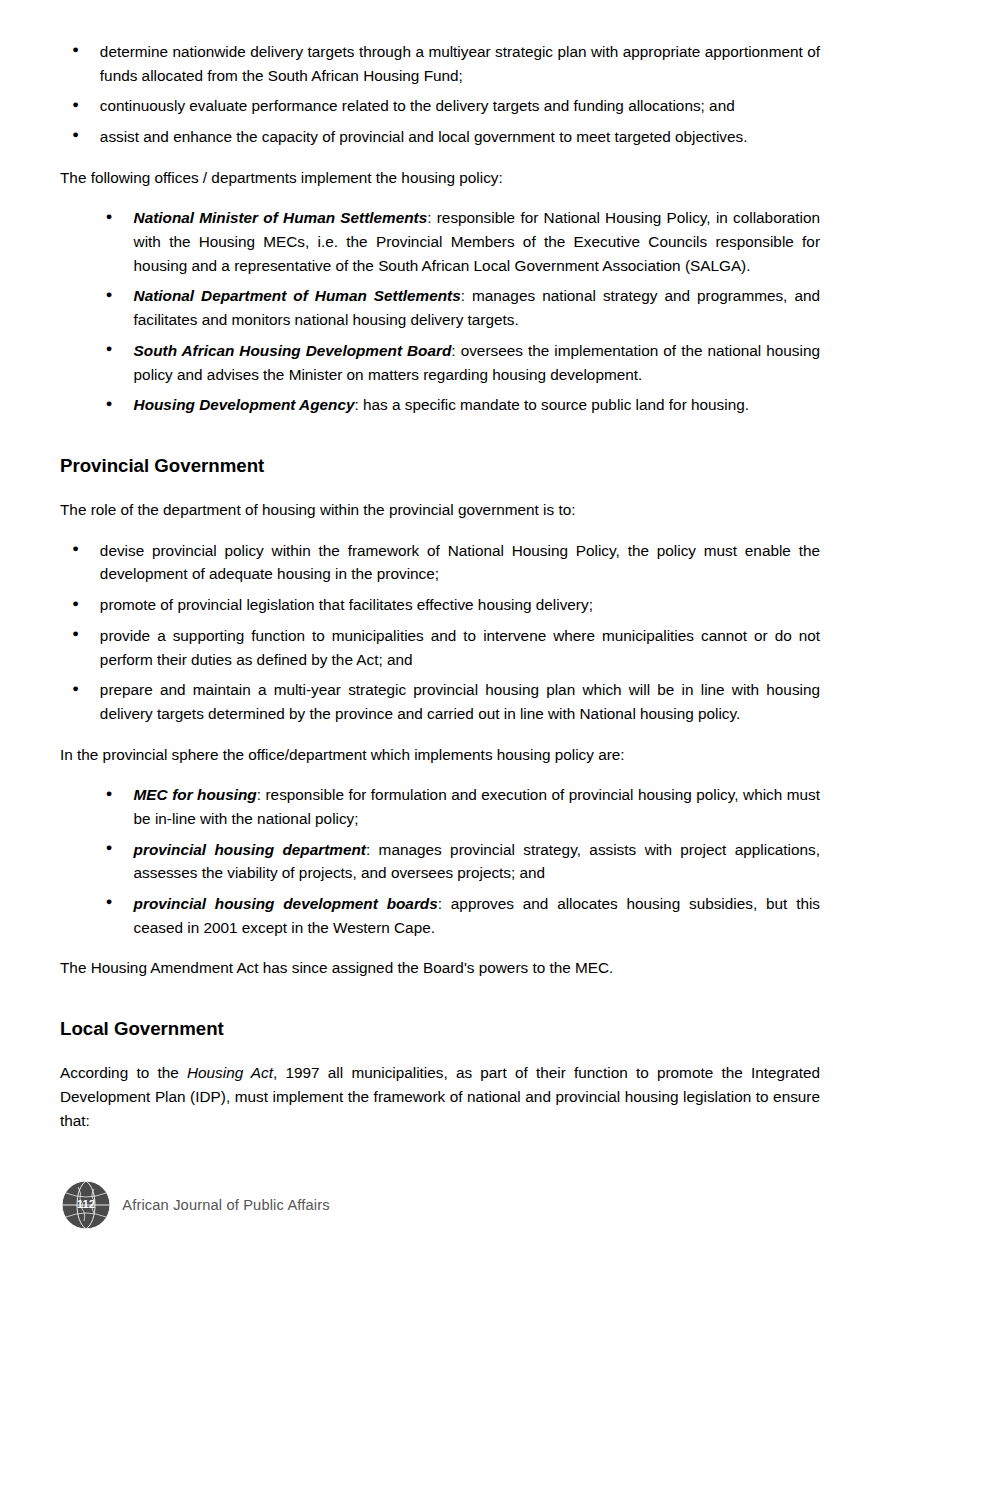determine nationwide delivery targets through a multiyear strategic plan with appropriate apportionment of funds allocated from the South African Housing Fund;
continuously evaluate performance related to the delivery targets and funding allocations; and
assist and enhance the capacity of provincial and local government to meet targeted objectives.
The following offices / departments implement the housing policy:
National Minister of Human Settlements: responsible for National Housing Policy, in collaboration with the Housing MECs, i.e. the Provincial Members of the Executive Councils responsible for housing and a representative of the South African Local Government Association (SALGA).
National Department of Human Settlements: manages national strategy and programmes, and facilitates and monitors national housing delivery targets.
South African Housing Development Board: oversees the implementation of the national housing policy and advises the Minister on matters regarding housing development.
Housing Development Agency: has a specific mandate to source public land for housing.
Provincial Government
The role of the department of housing within the provincial government is to:
devise provincial policy within the framework of National Housing Policy, the policy must enable the development of adequate housing in the province;
promote of provincial legislation that facilitates effective housing delivery;
provide a supporting function to municipalities and to intervene where municipalities cannot or do not perform their duties as defined by the Act; and
prepare and maintain a multi-year strategic provincial housing plan which will be in line with housing delivery targets determined by the province and carried out in line with National housing policy.
In the provincial sphere the office/department which implements housing policy are:
MEC for housing: responsible for formulation and execution of provincial housing policy, which must be in-line with the national policy;
provincial housing department: manages provincial strategy, assists with project applications, assesses the viability of projects, and oversees projects; and
provincial housing development boards: approves and allocates housing subsidies, but this ceased in 2001 except in the Western Cape.
The Housing Amendment Act has since assigned the Board's powers to the MEC.
Local Government
According to the Housing Act, 1997 all municipalities, as part of their function to promote the Integrated Development Plan (IDP), must implement the framework of national and provincial housing legislation to ensure that:
112
African Journal of Public Affairs